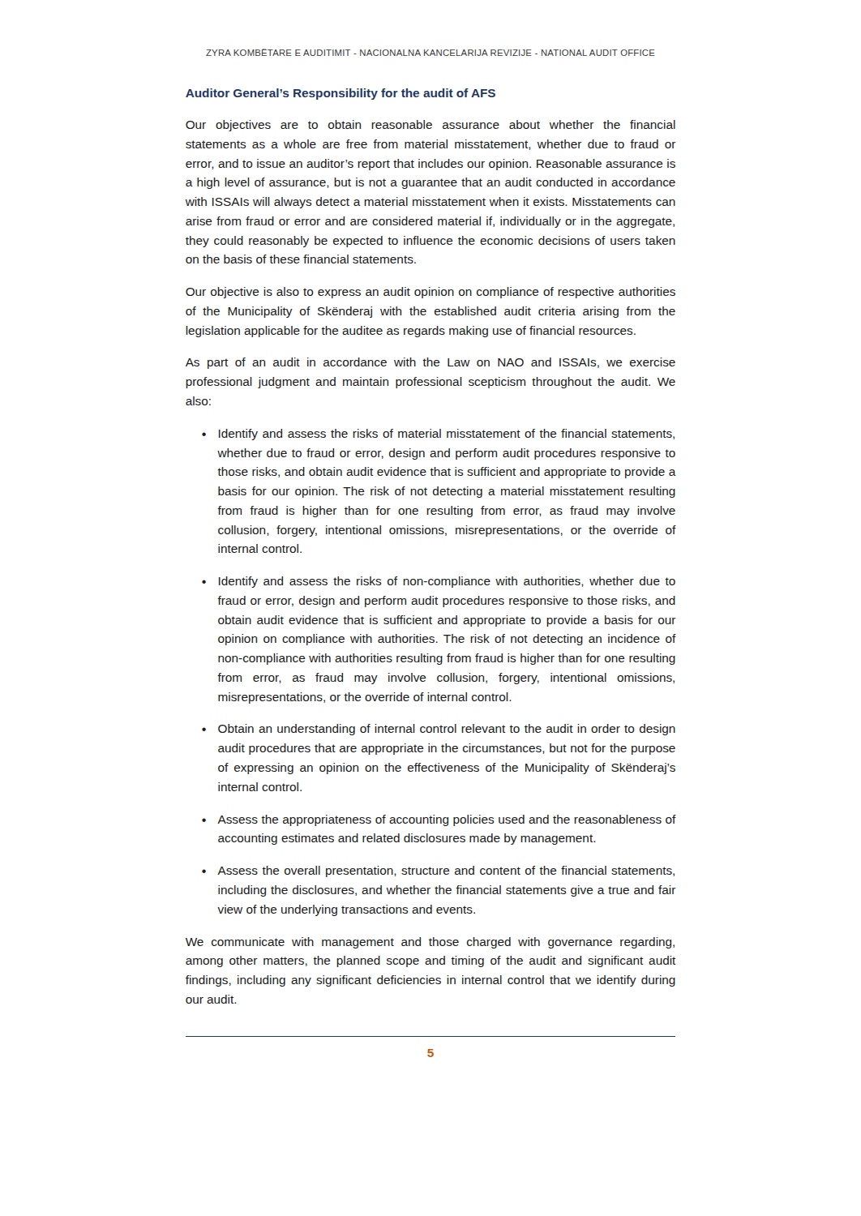ZYRA KOMBËTARE E AUDITIMIT - NACIONALNA KANCELARIJA REVIZIJE - NATIONAL AUDIT OFFICE
Auditor General’s Responsibility for the audit of AFS
Our objectives are to obtain reasonable assurance about whether the financial statements as a whole are free from material misstatement, whether due to fraud or error, and to issue an auditor’s report that includes our opinion. Reasonable assurance is a high level of assurance, but is not a guarantee that an audit conducted in accordance with ISSAIs will always detect a material misstatement when it exists. Misstatements can arise from fraud or error and are considered material if, individually or in the aggregate, they could reasonably be expected to influence the economic decisions of users taken on the basis of these financial statements.
Our objective is also to express an audit opinion on compliance of respective authorities of the Municipality of Skënderaj with the established audit criteria arising from the legislation applicable for the auditee as regards making use of financial resources.
As part of an audit in accordance with the Law on NAO and ISSAIs, we exercise professional judgment and maintain professional scepticism throughout the audit. We also:
Identify and assess the risks of material misstatement of the financial statements, whether due to fraud or error, design and perform audit procedures responsive to those risks, and obtain audit evidence that is sufficient and appropriate to provide a basis for our opinion. The risk of not detecting a material misstatement resulting from fraud is higher than for one resulting from error, as fraud may involve collusion, forgery, intentional omissions, misrepresentations, or the override of internal control.
Identify and assess the risks of non-compliance with authorities, whether due to fraud or error, design and perform audit procedures responsive to those risks, and obtain audit evidence that is sufficient and appropriate to provide a basis for our opinion on compliance with authorities. The risk of not detecting an incidence of non-compliance with authorities resulting from fraud is higher than for one resulting from error, as fraud may involve collusion, forgery, intentional omissions, misrepresentations, or the override of internal control.
Obtain an understanding of internal control relevant to the audit in order to design audit procedures that are appropriate in the circumstances, but not for the purpose of expressing an opinion on the effectiveness of the Municipality of Skënderaj’s internal control.
Assess the appropriateness of accounting policies used and the reasonableness of accounting estimates and related disclosures made by management.
Assess the overall presentation, structure and content of the financial statements, including the disclosures, and whether the financial statements give a true and fair view of the underlying transactions and events.
We communicate with management and those charged with governance regarding, among other matters, the planned scope and timing of the audit and significant audit findings, including any significant deficiencies in internal control that we identify during our audit.
5